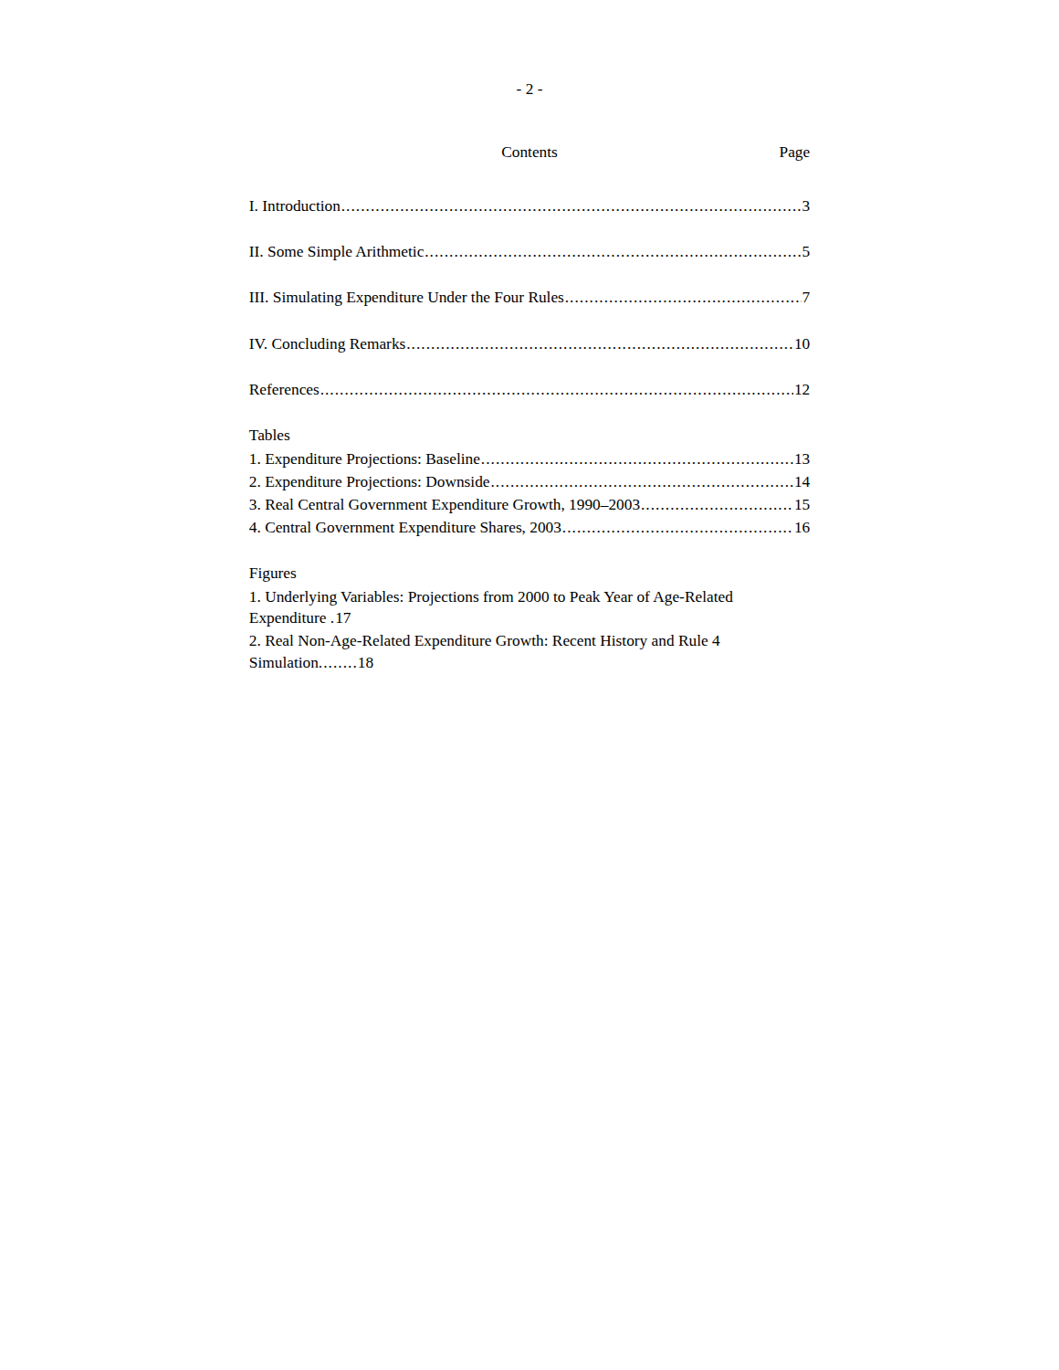- 2 -
Contents Page
I. Introduction ................................................................................................................. 3
II. Some Simple Arithmetic ..................................................................................................... 5
III. Simulating Expenditure Under the Four Rules ................................................................... 7
IV. Concluding Remarks ....................................................................................................... 10
References ................................................................................................................... 12
Tables
1. Expenditure Projections: Baseline ....................................................................................... 13
2. Expenditure Projections: Downside ..................................................................................... 14
3. Real Central Government Expenditure Growth, 1990–2003 .............................................. 15
4. Central Government Expenditure Shares, 2003 .................................................................. 16
Figures
1. Underlying Variables: Projections from 2000 to Peak Year of Age-Related Expenditure . 17
2. Real Non-Age-Related Expenditure Growth: Recent History and Rule 4 Simulation........ 18